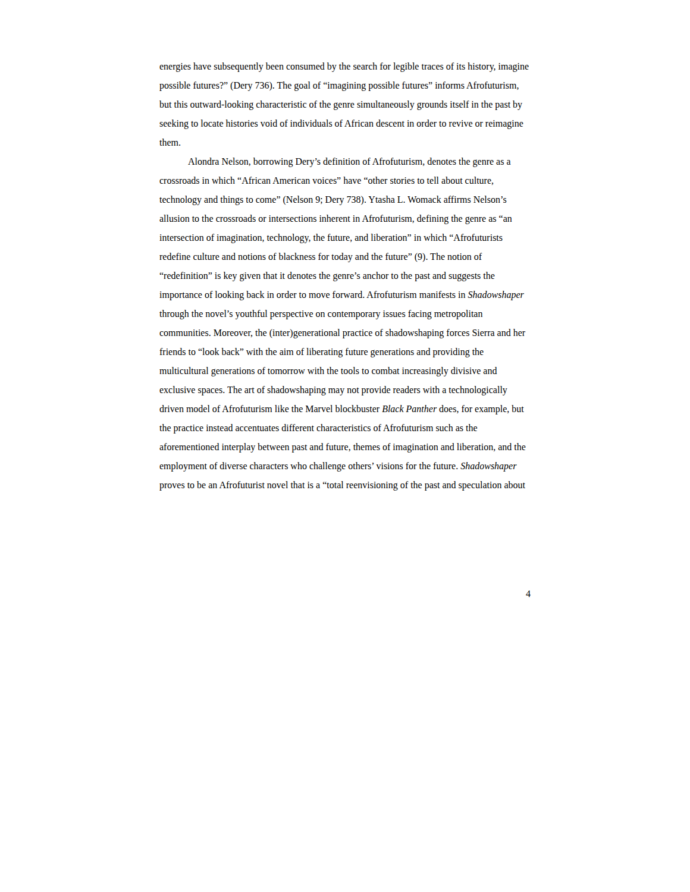energies have subsequently been consumed by the search for legible traces of its history, imagine possible futures?” (Dery 736). The goal of “imagining possible futures” informs Afrofuturism, but this outward-looking characteristic of the genre simultaneously grounds itself in the past by seeking to locate histories void of individuals of African descent in order to revive or reimagine them.
Alondra Nelson, borrowing Dery’s definition of Afrofuturism, denotes the genre as a crossroads in which “African American voices” have “other stories to tell about culture, technology and things to come” (Nelson 9; Dery 738). Ytasha L. Womack affirms Nelson’s allusion to the crossroads or intersections inherent in Afrofuturism, defining the genre as “an intersection of imagination, technology, the future, and liberation” in which “Afrofuturists redefine culture and notions of blackness for today and the future” (9). The notion of “redefinition” is key given that it denotes the genre’s anchor to the past and suggests the importance of looking back in order to move forward. Afrofuturism manifests in Shadowshaper through the novel’s youthful perspective on contemporary issues facing metropolitan communities. Moreover, the (inter)generational practice of shadowshaping forces Sierra and her friends to “look back” with the aim of liberating future generations and providing the multicultural generations of tomorrow with the tools to combat increasingly divisive and exclusive spaces. The art of shadowshaping may not provide readers with a technologically driven model of Afrofuturism like the Marvel blockbuster Black Panther does, for example, but the practice instead accentuates different characteristics of Afrofuturism such as the aforementioned interplay between past and future, themes of imagination and liberation, and the employment of diverse characters who challenge others’ visions for the future. Shadowshaper proves to be an Afrofuturist novel that is a “total reenvisioning of the past and speculation about
4